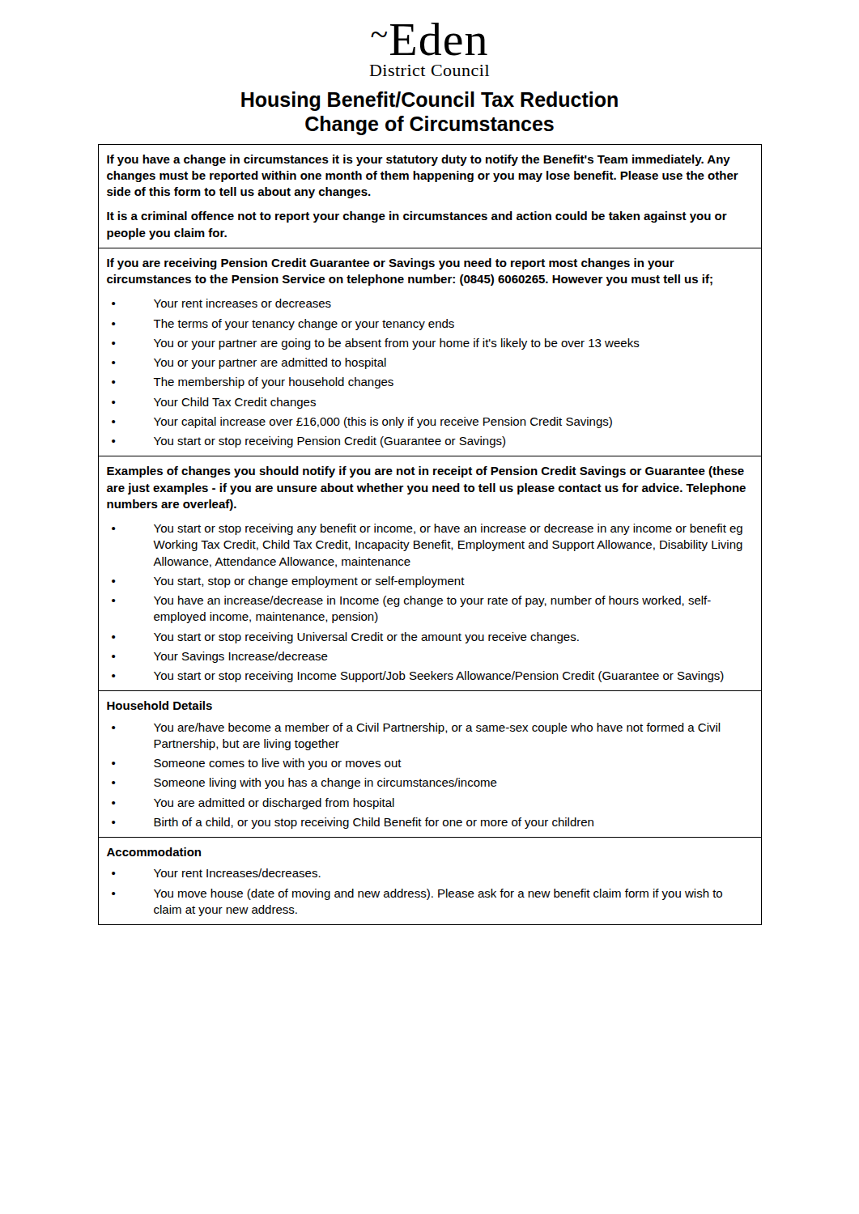~Eden
District Council
Housing Benefit/Council Tax Reduction
Change of Circumstances
| If you have a change in circumstances it is your statutory duty to notify the Benefit's Team immediately. Any changes must be reported within one month of them happening or you may lose benefit. Please use the other side of this form to tell us about any changes. It is a criminal offence not to report your change in circumstances and action could be taken against you or people you claim for. |
| If you are receiving Pension Credit Guarantee or Savings you need to report most changes in your circumstances to the Pension Service on telephone number: (0845) 6060265. However you must tell us if; Your rent increases or decreases The terms of your tenancy change or your tenancy ends You or your partner are going to be absent from your home if it's likely to be over 13 weeks You or your partner are admitted to hospital The membership of your household changes Your Child Tax Credit changes Your capital increase over £16,000 (this is only if you receive Pension Credit Savings) You start or stop receiving Pension Credit (Guarantee or Savings) |
| Examples of changes you should notify if you are not in receipt of Pension Credit Savings or Guarantee (these are just examples - if you are unsure about whether you need to tell us please contact us for advice. Telephone numbers are overleaf). You start or stop receiving any benefit or income, or have an increase or decrease in any income or benefit eg Working Tax Credit, Child Tax Credit, Incapacity Benefit, Employment and Support Allowance, Disability Living Allowance, Attendance Allowance, maintenance You start, stop or change employment or self-employment You have an increase/decrease in Income (eg change to your rate of pay, number of hours worked, self-employed income, maintenance, pension) You start or stop receiving Universal Credit or the amount you receive changes. Your Savings Increase/decrease You start or stop receiving Income Support/Job Seekers Allowance/Pension Credit (Guarantee or Savings) |
| Household Details You are/have become a member of a Civil Partnership, or a same-sex couple who have not formed a Civil Partnership, but are living together Someone comes to live with you or moves out Someone living with you has a change in circumstances/income You are admitted or discharged from hospital Birth of a child, or you stop receiving Child Benefit for one or more of your children |
| Accommodation Your rent Increases/decreases. You move house (date of moving and new address). Please ask for a new benefit claim form if you wish to claim at your new address. |